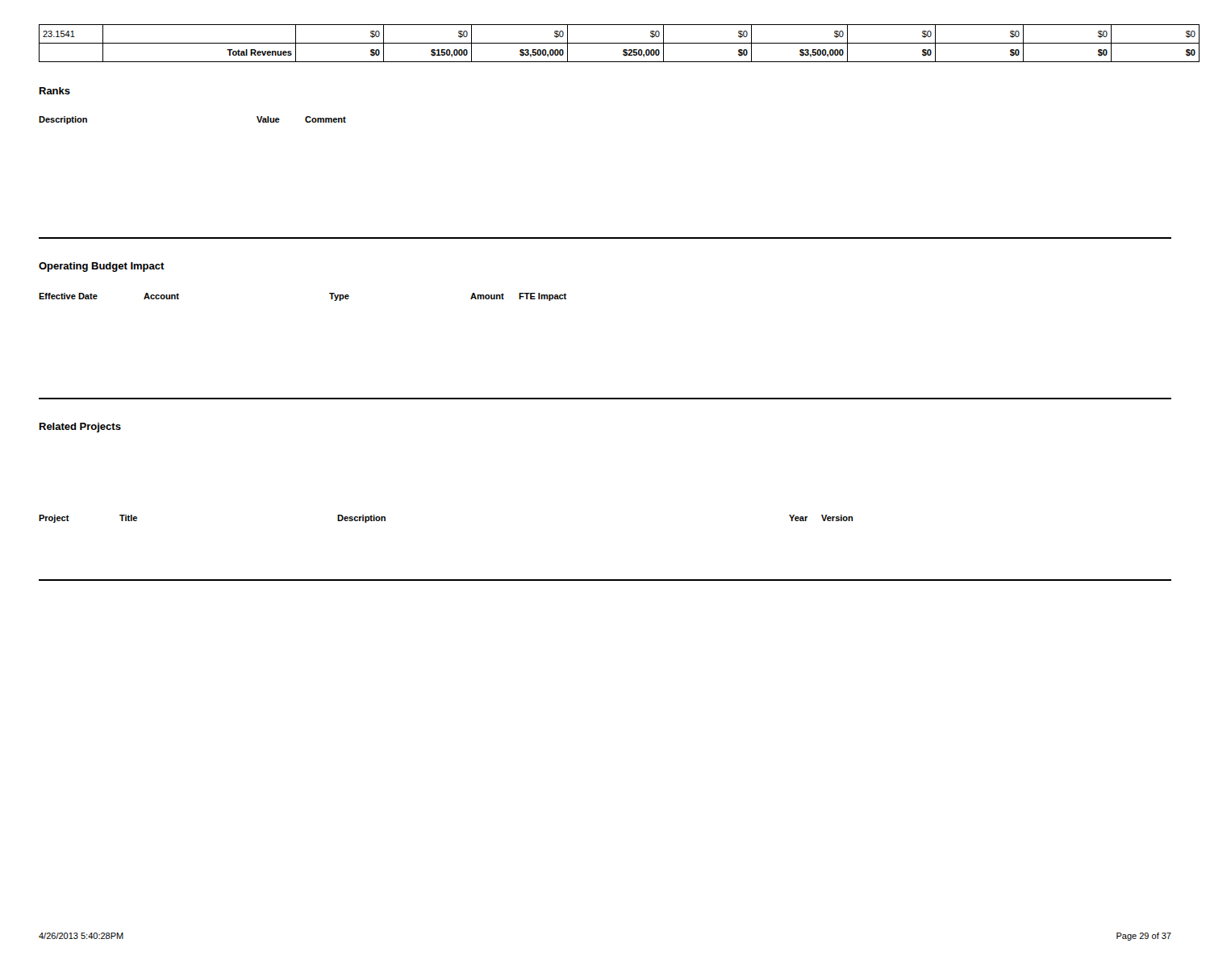| 23.1541 | | $0 | $0 | $0 | $0 | $0 | $0 | $0 | $0 | $0 | $0 |
| | Total Revenues | $0 | $150,000 | $3,500,000 | $250,000 | $0 | $3,500,000 | $0 | $0 | $0 | $0 |
Ranks
Description Value Comment
Operating Budget Impact
Effective Date Account Type Amount FTE Impact
Related Projects
Project Title Description Year Version
4/26/2013 5:40:28PM Page 29 of 37